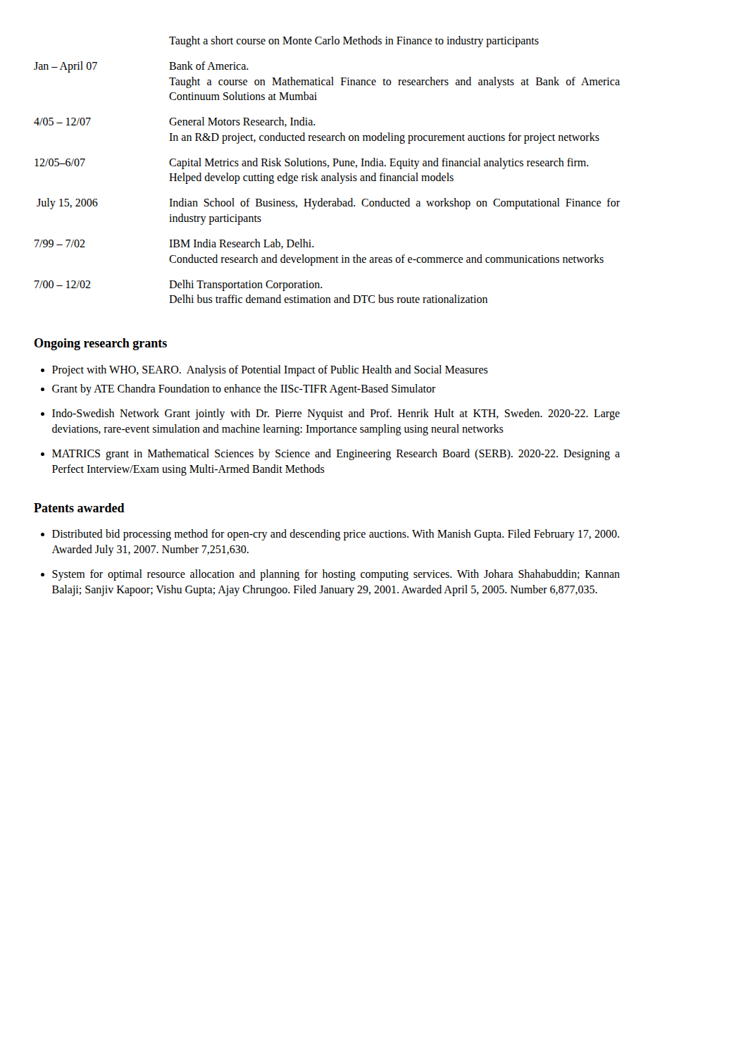| | Taught a short course on Monte Carlo Methods in Finance to industry participants |
| Jan – April 07 | Bank of America. Taught a course on Mathematical Finance to researchers and analysts at Bank of America Continuum Solutions at Mumbai |
| 4/05 – 12/07 | General Motors Research, India. In an R&D project, conducted research on modeling procurement auctions for project networks |
| 12/05–6/07 | Capital Metrics and Risk Solutions, Pune, India. Equity and financial analytics research firm. Helped develop cutting edge risk analysis and financial models |
| July 15, 2006 | Indian School of Business, Hyderabad. Conducted a workshop on Computational Finance for industry participants |
| 7/99 – 7/02 | IBM India Research Lab, Delhi. Conducted research and development in the areas of e-commerce and communications networks |
| 7/00 – 12/02 | Delhi Transportation Corporation. Delhi bus traffic demand estimation and DTC bus route rationalization |
Ongoing research grants
Project with WHO, SEARO. Analysis of Potential Impact of Public Health and Social Measures
Grant by ATE Chandra Foundation to enhance the IISc-TIFR Agent-Based Simulator
Indo-Swedish Network Grant jointly with Dr. Pierre Nyquist and Prof. Henrik Hult at KTH, Sweden. 2020-22. Large deviations, rare-event simulation and machine learning: Importance sampling using neural networks
MATRICS grant in Mathematical Sciences by Science and Engineering Research Board (SERB). 2020-22. Designing a Perfect Interview/Exam using Multi-Armed Bandit Methods
Patents awarded
Distributed bid processing method for open-cry and descending price auctions. With Manish Gupta. Filed February 17, 2000. Awarded July 31, 2007. Number 7,251,630.
System for optimal resource allocation and planning for hosting computing services. With Johara Shahabuddin; Kannan Balaji; Sanjiv Kapoor; Vishu Gupta; Ajay Chrungoo. Filed January 29, 2001. Awarded April 5, 2005. Number 6,877,035.